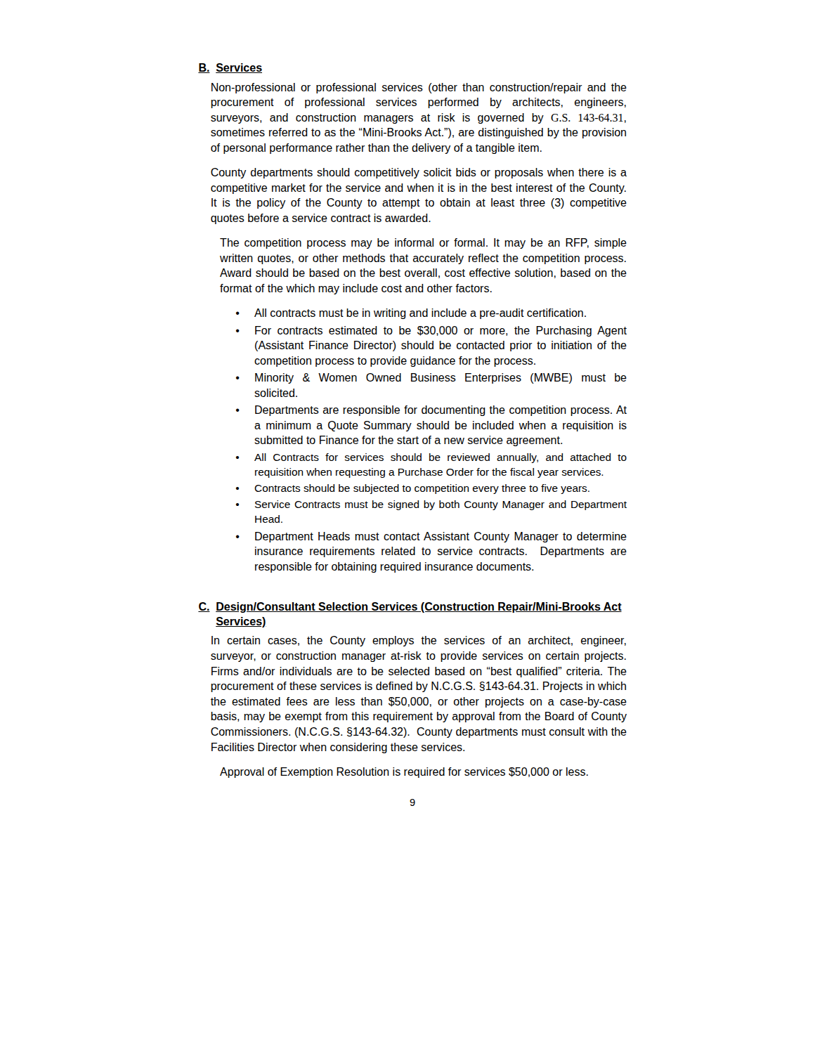B. Services
Non-professional or professional services (other than construction/repair and the procurement of professional services performed by architects, engineers, surveyors, and construction managers at risk is governed by G.S. 143-64.31, sometimes referred to as the “Mini-Brooks Act.”), are distinguished by the provision of personal performance rather than the delivery of a tangible item.
County departments should competitively solicit bids or proposals when there is a competitive market for the service and when it is in the best interest of the County. It is the policy of the County to attempt to obtain at least three (3) competitive quotes before a service contract is awarded.
The competition process may be informal or formal. It may be an RFP, simple written quotes, or other methods that accurately reflect the competition process. Award should be based on the best overall, cost effective solution, based on the format of the which may include cost and other factors.
All contracts must be in writing and include a pre-audit certification.
For contracts estimated to be $30,000 or more, the Purchasing Agent (Assistant Finance Director) should be contacted prior to initiation of the competition process to provide guidance for the process.
Minority & Women Owned Business Enterprises (MWBE) must be solicited.
Departments are responsible for documenting the competition process. At a minimum a Quote Summary should be included when a requisition is submitted to Finance for the start of a new service agreement.
All Contracts for services should be reviewed annually, and attached to requisition when requesting a Purchase Order for the fiscal year services.
Contracts should be subjected to competition every three to five years.
Service Contracts must be signed by both County Manager and Department Head.
Department Heads must contact Assistant County Manager to determine insurance requirements related to service contracts. Departments are responsible for obtaining required insurance documents.
C. Design/Consultant Selection Services (Construction Repair/Mini-Brooks Act Services)
In certain cases, the County employs the services of an architect, engineer, surveyor, or construction manager at-risk to provide services on certain projects. Firms and/or individuals are to be selected based on “best qualified” criteria. The procurement of these services is defined by N.C.G.S. §143-64.31. Projects in which the estimated fees are less than $50,000, or other projects on a case-by-case basis, may be exempt from this requirement by approval from the Board of County Commissioners. (N.C.G.S. §143-64.32). County departments must consult with the Facilities Director when considering these services.
Approval of Exemption Resolution is required for services $50,000 or less.
9